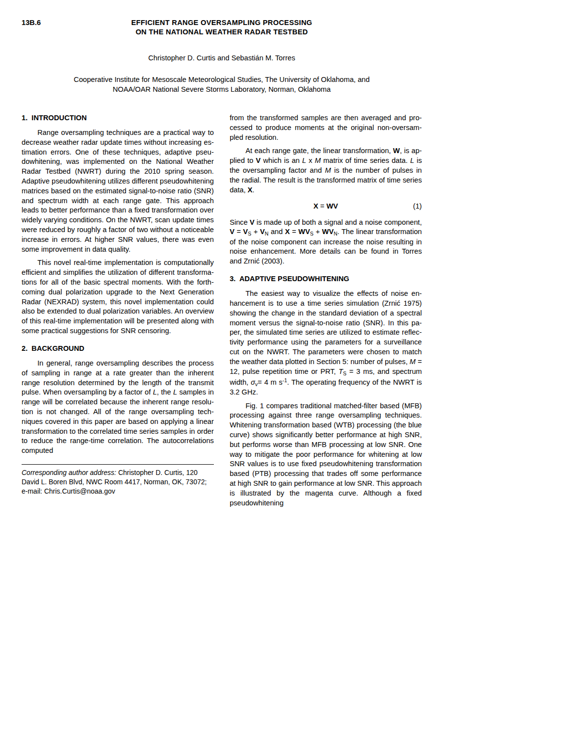13B.6
Efficient Range Oversampling Processing
on the National Weather Radar Testbed
Christopher D. Curtis and Sebastián M. Torres
Cooperative Institute for Mesoscale Meteorological Studies, The University of Oklahoma, and
NOAA/OAR National Severe Storms Laboratory, Norman, Oklahoma
1. Introduction
Range oversampling techniques are a practical way to decrease weather radar update times without increasing estimation errors. One of these techniques, adaptive pseudowhitening, was implemented on the National Weather Radar Testbed (NWRT) during the 2010 spring season. Adaptive pseudowhitening utilizes different pseudowhitening matrices based on the estimated signal-to-noise ratio (SNR) and spectrum width at each range gate. This approach leads to better performance than a fixed transformation over widely varying conditions. On the NWRT, scan update times were reduced by roughly a factor of two without a noticeable increase in errors. At higher SNR values, there was even some improvement in data quality.
This novel real-time implementation is computationally efficient and simplifies the utilization of different transformations for all of the basic spectral moments. With the forthcoming dual polarization upgrade to the Next Generation Radar (NEXRAD) system, this novel implementation could also be extended to dual polarization variables. An overview of this real-time implementation will be presented along with some practical suggestions for SNR censoring.
2. Background
In general, range oversampling describes the process of sampling in range at a rate greater than the inherent range resolution determined by the length of the transmit pulse. When oversampling by a factor of L, the L samples in range will be correlated because the inherent range resolution is not changed. All of the range oversampling techniques covered in this paper are based on applying a linear transformation to the correlated time series samples in order to reduce the range-time correlation. The autocorrelations computed
Corresponding author address: Christopher D. Curtis, 120 David L. Boren Blvd, NWC Room 4417, Norman, OK, 73072; e-mail: Chris.Curtis@noaa.gov
from the transformed samples are then averaged and processed to produce moments at the original non-oversampled resolution.
At each range gate, the linear transformation, W, is applied to V which is an L x M matrix of time series data. L is the oversampling factor and M is the number of pulses in the radial. The result is the transformed matrix of time series data, X.
X = WV (1)
Since V is made up of both a signal and a noise component, V = VS + VN and X = WVS + WVN. The linear transformation of the noise component can increase the noise resulting in noise enhancement. More details can be found in Torres and Zrnić (2003).
3. Adaptive Pseudowhitening
The easiest way to visualize the effects of noise enhancement is to use a time series simulation (Zrnić 1975) showing the change in the standard deviation of a spectral moment versus the signal-to-noise ratio (SNR). In this paper, the simulated time series are utilized to estimate reflectivity performance using the parameters for a surveillance cut on the NWRT. The parameters were chosen to match the weather data plotted in Section 5: number of pulses, M = 12, pulse repetition time or PRT, TS = 3 ms, and spectrum width, σv= 4 m s-1. The operating frequency of the NWRT is 3.2 GHz.
Fig. 1 compares traditional matched-filter based (MFB) processing against three range oversampling techniques. Whitening transformation based (WTB) processing (the blue curve) shows significantly better performance at high SNR, but performs worse than MFB processing at low SNR. One way to mitigate the poor performance for whitening at low SNR values is to use fixed pseudowhitening transformation based (PTB) processing that trades off some performance at high SNR to gain performance at low SNR. This approach is illustrated by the magenta curve. Although a fixed pseudowhitening